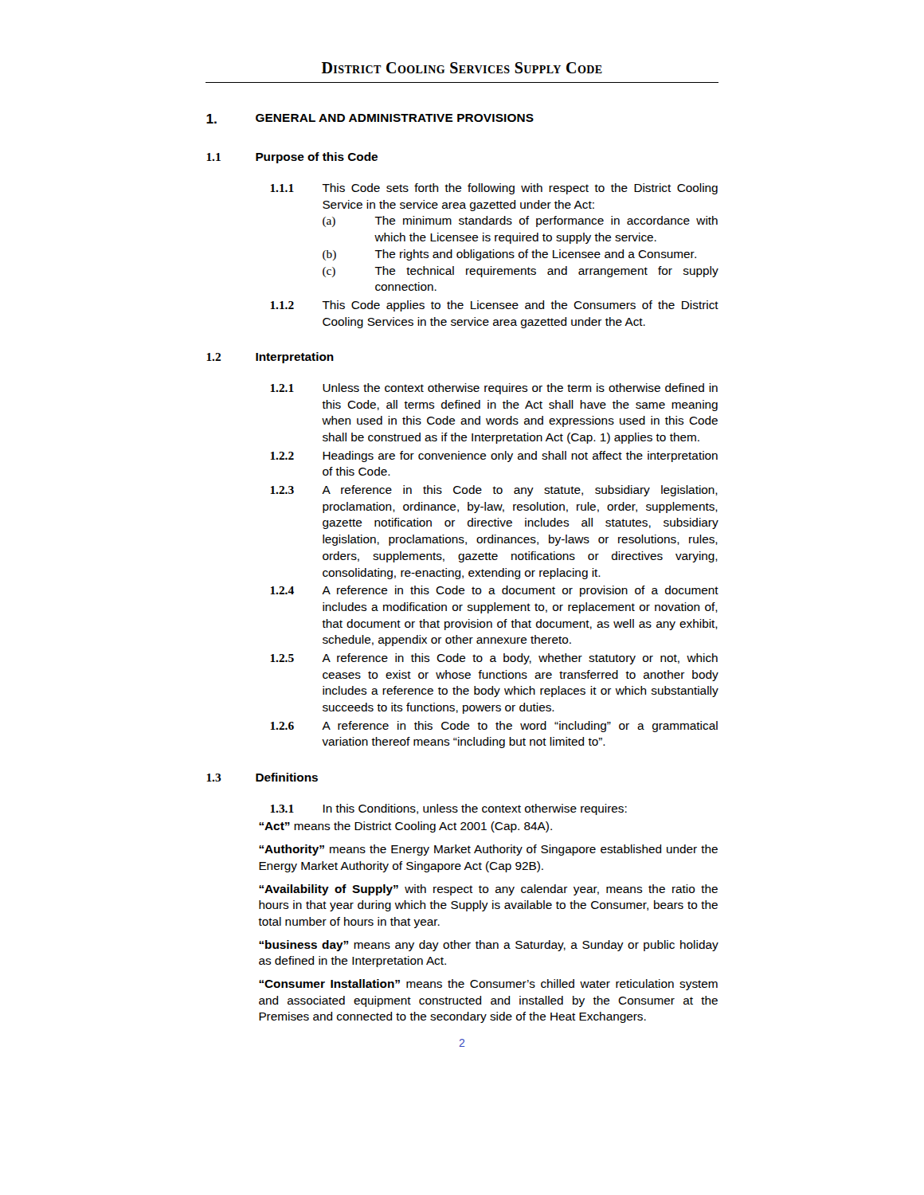District Cooling Services Supply Code
1.
GENERAL AND ADMINISTRATIVE PROVISIONS
1.1
Purpose of this Code
1.1.1
This Code sets forth the following with respect to the District Cooling Service in the service area gazetted under the Act:
(a)
The minimum standards of performance in accordance with which the Licensee is required to supply the service.
(b)
The rights and obligations of the Licensee and a Consumer.
(c)
The technical requirements and arrangement for supply connection.
1.1.2
This Code applies to the Licensee and the Consumers of the District Cooling Services in the service area gazetted under the Act.
1.2
Interpretation
1.2.1
Unless the context otherwise requires or the term is otherwise defined in this Code, all terms defined in the Act shall have the same meaning when used in this Code and words and expressions used in this Code shall be construed as if the Interpretation Act (Cap. 1) applies to them.
1.2.2
Headings are for convenience only and shall not affect the interpretation of this Code.
1.2.3
A reference in this Code to any statute, subsidiary legislation, proclamation, ordinance, by-law, resolution, rule, order, supplements, gazette notification or directive includes all statutes, subsidiary legislation, proclamations, ordinances, by-laws or resolutions, rules, orders, supplements, gazette notifications or directives varying, consolidating, re-enacting, extending or replacing it.
1.2.4
A reference in this Code to a document or provision of a document includes a modification or supplement to, or replacement or novation of, that document or that provision of that document, as well as any exhibit, schedule, appendix or other annexure thereto.
1.2.5
A reference in this Code to a body, whether statutory or not, which ceases to exist or whose functions are transferred to another body includes a reference to the body which replaces it or which substantially succeeds to its functions, powers or duties.
1.2.6
A reference in this Code to the word “including” or a grammatical variation thereof means “including but not limited to”.
1.3
Definitions
1.3.1
In this Conditions, unless the context otherwise requires:
“Act” means the District Cooling Act 2001 (Cap. 84A).
“Authority” means the Energy Market Authority of Singapore established under the Energy Market Authority of Singapore Act (Cap 92B).
“Availability of Supply” with respect to any calendar year, means the ratio the hours in that year during which the Supply is available to the Consumer, bears to the total number of hours in that year.
“business day” means any day other than a Saturday, a Sunday or public holiday as defined in the Interpretation Act.
“Consumer Installation” means the Consumer’s chilled water reticulation system and associated equipment constructed and installed by the Consumer at the Premises and connected to the secondary side of the Heat Exchangers.
2